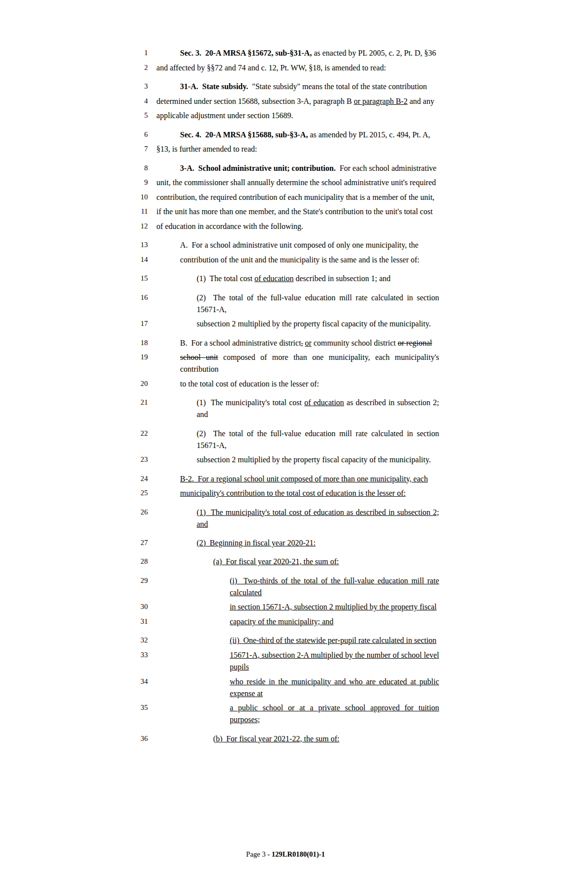1
Sec. 3. 20-A MRSA §15672, sub-§31-A, as enacted by PL 2005, c. 2, Pt. D, §36
2
and affected by §§72 and 74 and c. 12, Pt. WW, §18, is amended to read:
3
31-A. State subsidy. "State subsidy" means the total of the state contribution
4
determined under section 15688, subsection 3-A, paragraph B or paragraph B-2 and any
5
applicable adjustment under section 15689.
6
Sec. 4. 20-A MRSA §15688, sub-§3-A, as amended by PL 2015, c. 494, Pt. A,
7
§13, is further amended to read:
8
3-A. School administrative unit; contribution. For each school administrative
9
unit, the commissioner shall annually determine the school administrative unit's required
10
contribution, the required contribution of each municipality that is a member of the unit,
11
if the unit has more than one member, and the State's contribution to the unit's total cost
12
of education in accordance with the following.
13
A. For a school administrative unit composed of only one municipality, the
14
contribution of the unit and the municipality is the same and is the lesser of:
15
(1) The total cost of education described in subsection 1; and
16
(2) The total of the full-value education mill rate calculated in section 15671-A,
17
subsection 2 multiplied by the property fiscal capacity of the municipality.
18
B. For a school administrative district, or community school district or regional
19
school unit composed of more than one municipality, each municipality's contribution
20
to the total cost of education is the lesser of:
21
(1) The municipality's total cost of education as described in subsection 2; and
22
(2) The total of the full-value education mill rate calculated in section 15671-A,
23
subsection 2 multiplied by the property fiscal capacity of the municipality.
24
B-2. For a regional school unit composed of more than one municipality, each
25
municipality's contribution to the total cost of education is the lesser of:
26
(1) The municipality's total cost of education as described in subsection 2; and
27
(2) Beginning in fiscal year 2020-21:
28
(a) For fiscal year 2020-21, the sum of:
29
(i) Two-thirds of the total of the full-value education mill rate calculated
30
in section 15671-A, subsection 2 multiplied by the property fiscal
31
capacity of the municipality; and
32
(ii) One-third of the statewide per-pupil rate calculated in section
33
15671-A, subsection 2-A multiplied by the number of school level pupils
34
who reside in the municipality and who are educated at public expense at
35
a public school or at a private school approved for tuition purposes;
36
(b) For fiscal year 2021-22, the sum of:
Page 3 - 129LR0180(01)-1